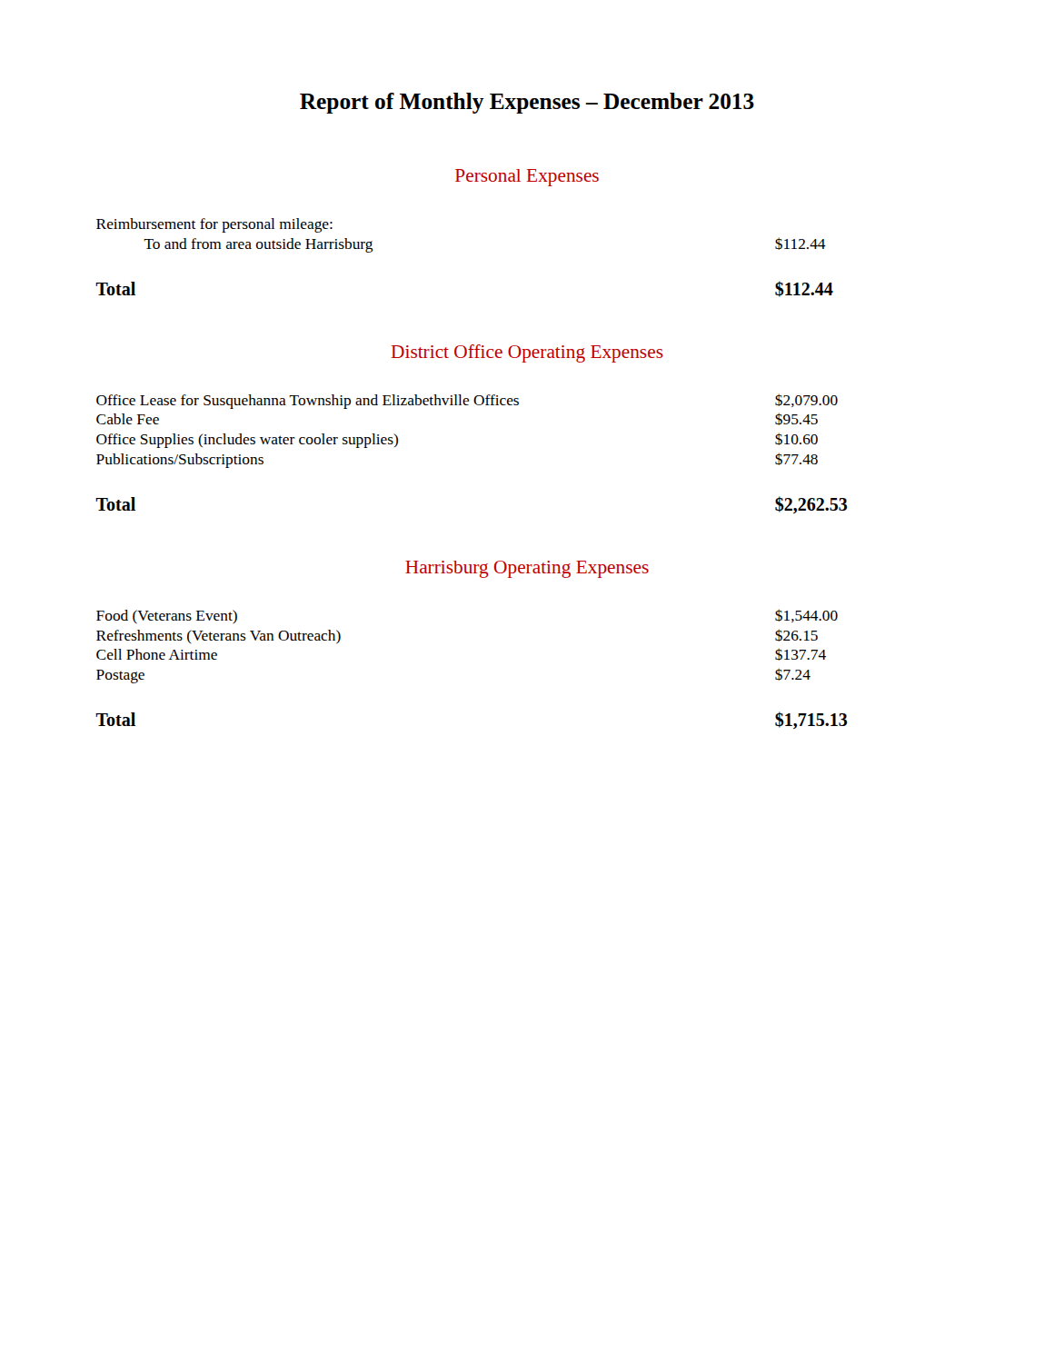Report of Monthly Expenses – December 2013
Personal Expenses
| Reimbursement for personal mileage: | |
| To and from area outside Harrisburg | $112.44 |
| Total | $112.44 |
District Office Operating Expenses
| Office Lease for Susquehanna Township and Elizabethville Offices | $2,079.00 |
| Cable Fee | $95.45 |
| Office Supplies (includes water cooler supplies) | $10.60 |
| Publications/Subscriptions | $77.48 |
| Total | $2,262.53 |
Harrisburg Operating Expenses
| Food (Veterans Event) | $1,544.00 |
| Refreshments (Veterans Van Outreach) | $26.15 |
| Cell Phone Airtime | $137.74 |
| Postage | $7.24 |
| Total | $1,715.13 |